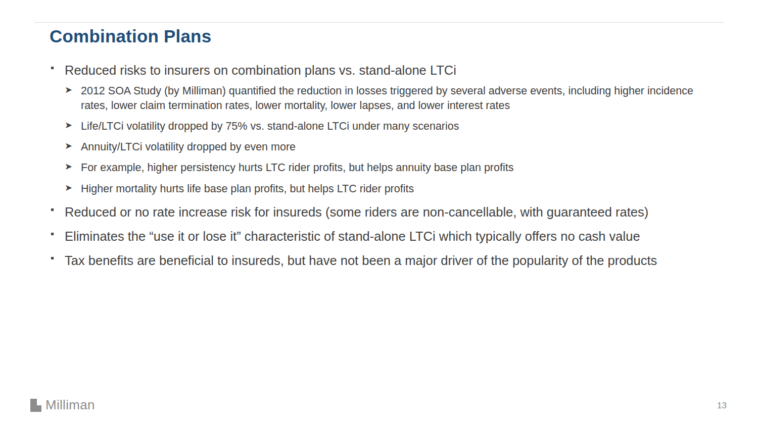Combination Plans
Reduced risks to insurers on combination plans vs. stand-alone LTCi
2012 SOA Study (by Milliman) quantified the reduction in losses triggered by several adverse events, including higher incidence rates, lower claim termination rates, lower mortality, lower lapses, and lower interest rates
Life/LTCi volatility dropped by 75% vs. stand-alone LTCi under many scenarios
Annuity/LTCi volatility dropped by even more
For example, higher persistency hurts LTC rider profits, but helps annuity base plan profits
Higher mortality hurts life base plan profits, but helps LTC rider profits
Reduced or no rate increase risk for insureds (some riders are non-cancellable, with guaranteed rates)
Eliminates the “use it or lose it” characteristic of stand-alone LTCi which typically offers no cash value
Tax benefits are beneficial to insureds, but have not been a major driver of the popularity of the products
Milliman
13